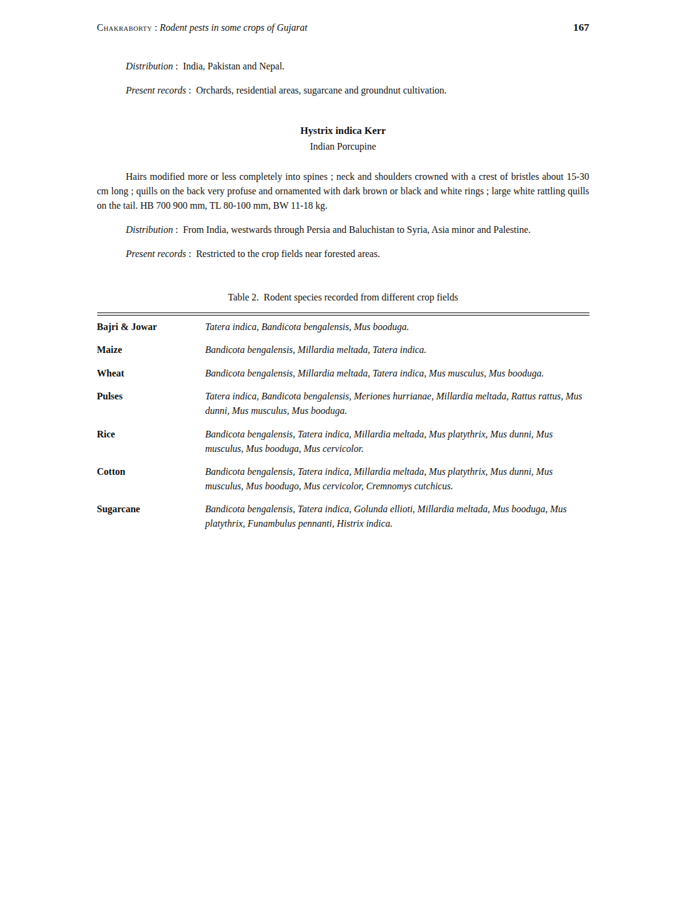Chakraborty : Rodent pests in some crops of Gujarat
167
Distribution : India, Pakistan and Nepal.
Present records : Orchards, residential areas, sugarcane and groundnut cultivation.
Hystrix indica Kerr
Indian Porcupine
Hairs modified more or less completely into spines ; neck and shoulders crowned with a crest of bristles about 15-30 cm long ; quills on the back very profuse and ornamented with dark brown or black and white rings ; large white rattling quills on the tail. HB 700 900 mm, TL 80-100 mm, BW 11-18 kg.
Distribution : From India, westwards through Persia and Baluchistan to Syria, Asia minor and Palestine.
Present records : Restricted to the crop fields near forested areas.
Table 2. Rodent species recorded from different crop fields
| Bajri & Jowar | Tatera indica, Bandicota bengalensis, Mus booduga. |
| Maize | Bandicota bengalensis, Millardia meltada, Tatera indica. |
| Wheat | Bandicota bengalensis, Millardia meltada, Tatera indica, Mus musculus, Mus booduga. |
| Pulses | Tatera indica, Bandicota bengalensis, Meriones hurrianae, Millardia meltada, Rattus rattus, Mus dunni, Mus musculus, Mus booduga. |
| Rice | Bandicota bengalensis, Tatera indica, Millardia meltada, Mus platythrix, Mus dunni, Mus musculus, Mus booduga, Mus cervicolor. |
| Cotton | Bandicota bengalensis, Tatera indica, Millardia meltada, Mus platythrix, Mus dunni, Mus musculus, Mus boodugo, Mus cervicolor, Cremnomys cutchicus. |
| Sugarcane | Bandicota bengalensis, Tatera indica, Golunda ellioti, Millardia meltada, Mus booduga, Mus platythrix, Funambulus pennanti, Histrix indica. |